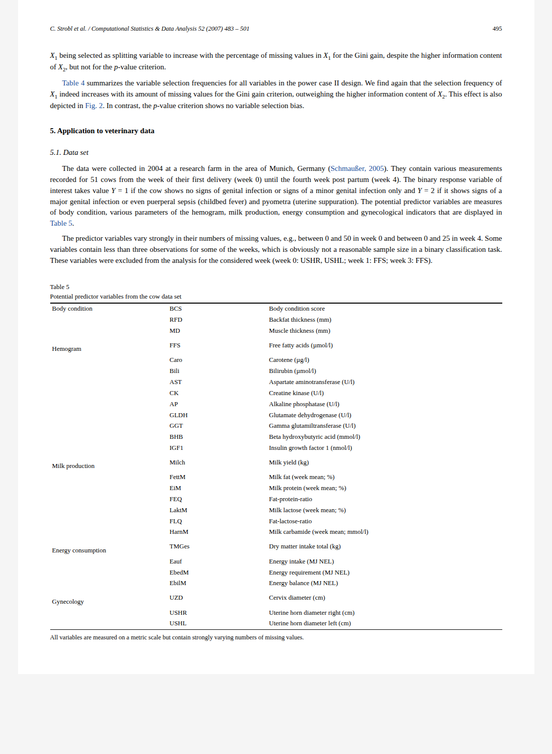C. Strobl et al. / Computational Statistics & Data Analysis 52 (2007) 483 – 501 495
X1 being selected as splitting variable to increase with the percentage of missing values in X1 for the Gini gain, despite the higher information content of X2, but not for the p-value criterion.
Table 4 summarizes the variable selection frequencies for all variables in the power case II design. We find again that the selection frequency of X1 indeed increases with its amount of missing values for the Gini gain criterion, outweighing the higher information content of X2. This effect is also depicted in Fig. 2. In contrast, the p-value criterion shows no variable selection bias.
5. Application to veterinary data
5.1. Data set
The data were collected in 2004 at a research farm in the area of Munich, Germany (Schmaußer, 2005). They contain various measurements recorded for 51 cows from the week of their first delivery (week 0) until the fourth week post partum (week 4). The binary response variable of interest takes value Y = 1 if the cow shows no signs of genital infection or signs of a minor genital infection only and Y = 2 if it shows signs of a major genital infection or even puerperal sepsis (childbed fever) and pyometra (uterine suppuration). The potential predictor variables are measures of body condition, various parameters of the hemogram, milk production, energy consumption and gynecological indicators that are displayed in Table 5.
The predictor variables vary strongly in their numbers of missing values, e.g., between 0 and 50 in week 0 and between 0 and 25 in week 4. Some variables contain less than three observations for some of the weeks, which is obviously not a reasonable sample size in a binary classification task. These variables were excluded from the analysis for the considered week (week 0: USHR, USHL; week 1: FFS; week 3: FFS).
Table 5 Potential predictor variables from the cow data set
| Body condition | BCS | Body condition score |
| | RFD | Backfat thickness (mm) |
| | MD | Muscle thickness (mm) |
| Hemogram | FFS | Free fatty acids (µmol/l) |
| | Caro | Carotene (µg/l) |
| | Bili | Bilirubin (µmol/l) |
| | AST | Aspartate aminotransferase (U/l) |
| | CK | Creatine kinase (U/l) |
| | AP | Alkaline phosphatase (U/l) |
| | GLDH | Glutamate dehydrogenase (U/l) |
| | GGT | Gamma glutamiltransferase (U/l) |
| | BHB | Beta hydroxybutyric acid (mmol/l) |
| | IGF1 | Insulin growth factor 1 (nmol/l) |
| Milk production | Milch | Milk yield (kg) |
| | FettM | Milk fat (week mean; %) |
| | EiM | Milk protein (week mean; %) |
| | FEQ | Fat-protein-ratio |
| | LaktM | Milk lactose (week mean; %) |
| | FLQ | Fat-lactose-ratio |
| | HarnM | Milk carbamide (week mean; mmol/l) |
| Energy consumption | TMGes | Dry matter intake total (kg) |
| | Eauf | Energy intake (MJ NEL) |
| | EbedM | Energy requirement (MJ NEL) |
| | EbilM | Energy balance (MJ NEL) |
| Gynecology | UZD | Cervix diameter (cm) |
| | USHR | Uterine horn diameter right (cm) |
| | USHL | Uterine horn diameter left (cm) |
All variables are measured on a metric scale but contain strongly varying numbers of missing values.